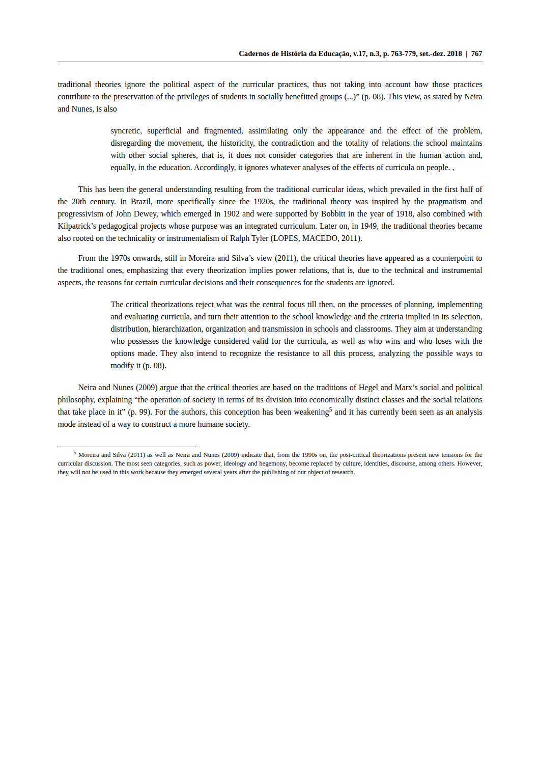Cadernos de História da Educação, v.17, n.3, p. 763-779, set.-dez. 2018 | 767
traditional theories ignore the political aspect of the curricular practices, thus not taking into account how those practices contribute to the preservation of the privileges of students in socially benefitted groups (...)” (p. 08). This view, as stated by Neira and Nunes, is also
syncretic, superficial and fragmented, assimilating only the appearance and the effect of the problem, disregarding the movement, the historicity, the contradiction and the totality of relations the school maintains with other social spheres, that is, it does not consider categories that are inherent in the human action and, equally, in the education. Accordingly, it ignores whatever analyses of the effects of curricula on people. ,
This has been the general understanding resulting from the traditional curricular ideas, which prevailed in the first half of the 20th century. In Brazil, more specifically since the 1920s, the traditional theory was inspired by the pragmatism and progressivism of John Dewey, which emerged in 1902 and were supported by Bobbitt in the year of 1918, also combined with Kilpatrick’s pedagogical projects whose purpose was an integrated curriculum. Later on, in 1949, the traditional theories became also rooted on the technicality or instrumentalism of Ralph Tyler (LOPES, MACEDO, 2011).
From the 1970s onwards, still in Moreira and Silva’s view (2011), the critical theories have appeared as a counterpoint to the traditional ones, emphasizing that every theorization implies power relations, that is, due to the technical and instrumental aspects, the reasons for certain curricular decisions and their consequences for the students are ignored.
The critical theorizations reject what was the central focus till then, on the processes of planning, implementing and evaluating curricula, and turn their attention to the school knowledge and the criteria implied in its selection, distribution, hierarchization, organization and transmission in schools and classrooms. They aim at understanding who possesses the knowledge considered valid for the curricula, as well as who wins and who loses with the options made. They also intend to recognize the resistance to all this process, analyzing the possible ways to modify it (p. 08).
Neira and Nunes (2009) argue that the critical theories are based on the traditions of Hegel and Marx’s social and political philosophy, explaining “the operation of society in terms of its division into economically distinct classes and the social relations that take place in it” (p. 99). For the authors, this conception has been weakening5 and it has currently been seen as an analysis mode instead of a way to construct a more humane society.
5 Moreira and Silva (2011) as well as Neira and Nunes (2009) indicate that, from the 1990s on, the post-critical theorizations present new tensions for the curricular discussion. The most seen categories, such as power, ideology and hegemony, become replaced by culture, identities, discourse, among others. However, they will not be used in this work because they emerged several years after the publishing of our object of research.